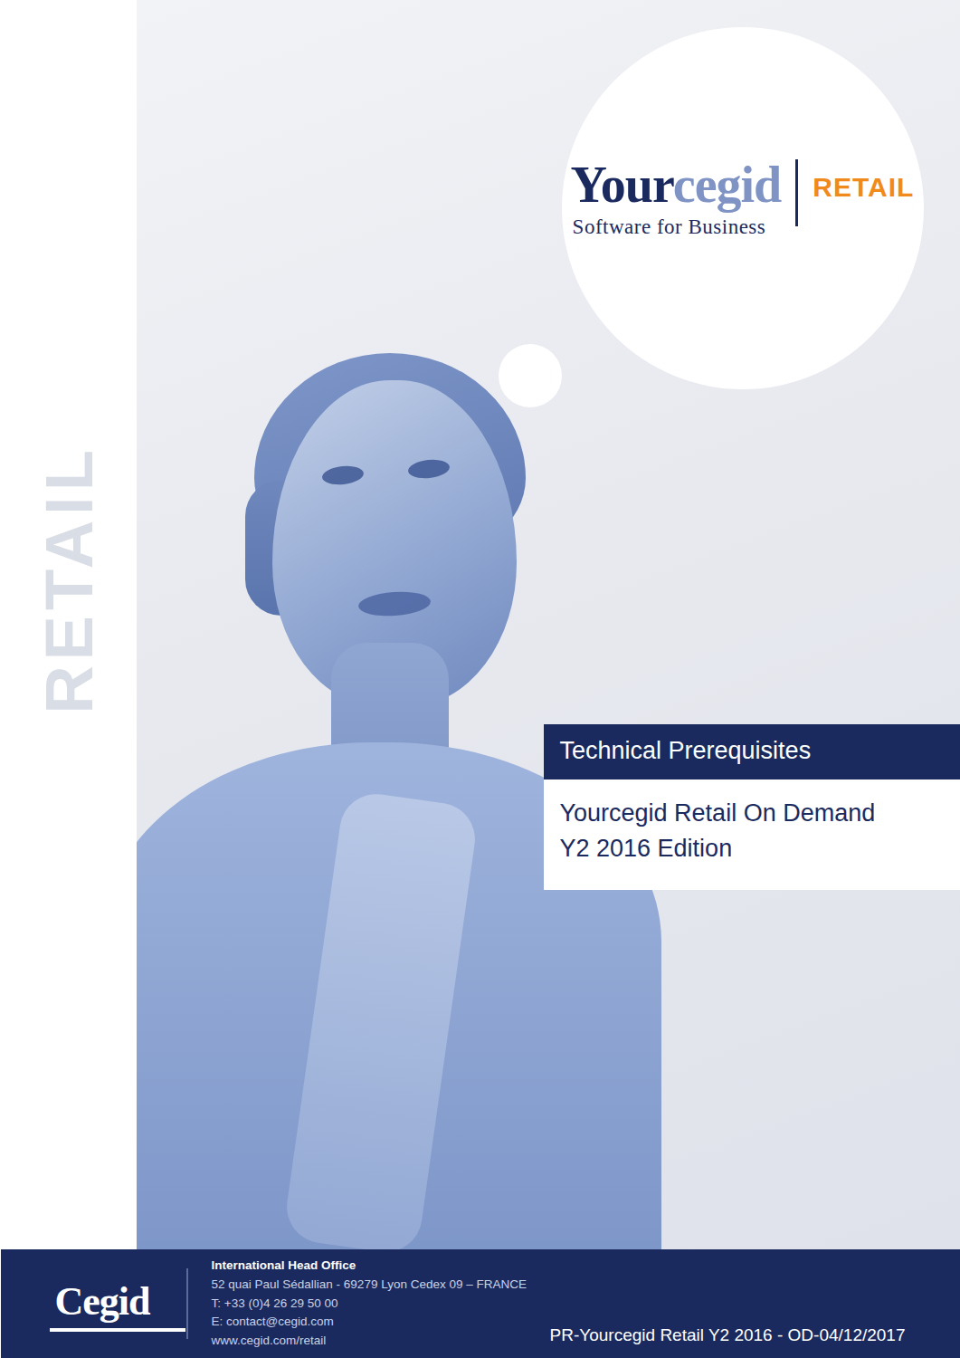RETAIL
Your cegid
Software for Business
RETAIL
Technical Prerequisites
Yourcegid Retail On Demand
Y2 2016 Edition
Cegid
International Head Office
52 quai Paul Sédallian - 69279 Lyon Cedex 09 – FRANCE
T: +33 (0)4 26 29 50 00
E: contact@cegid.com
www.cegid.com/retail
PR-Yourcegid Retail Y2 2016 - OD-04/12/2017